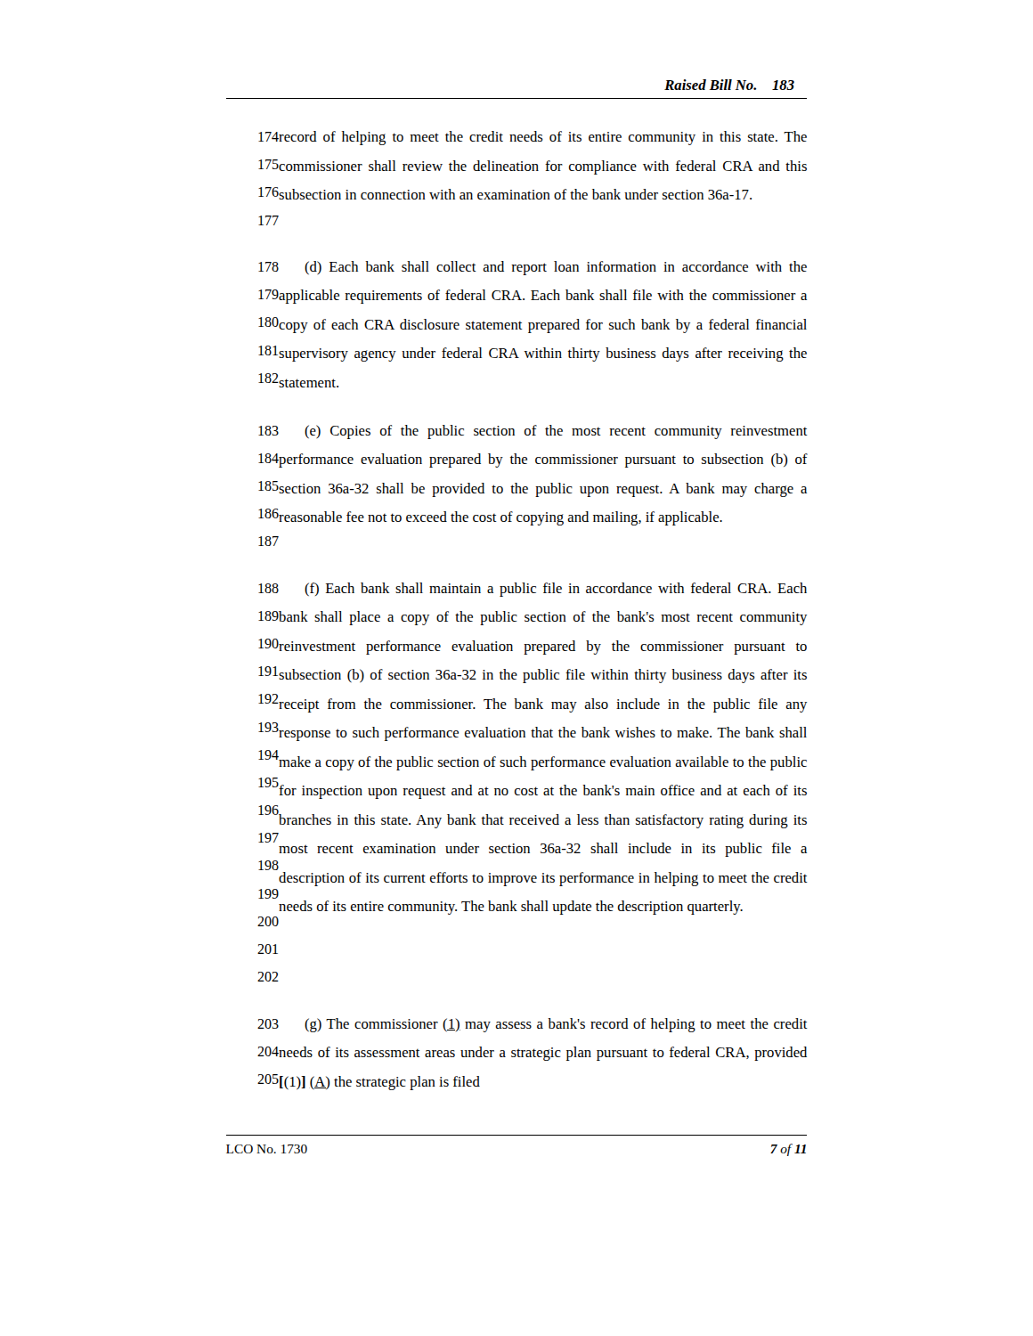Raised Bill No. 183
| 174 175 176 177 | record of helping to meet the credit needs of its entire community in this state. The commissioner shall review the delineation for compliance with federal CRA and this subsection in connection with an examination of the bank under section 36a-17. |
| 178 179 180 181 182 | (d) Each bank shall collect and report loan information in accordance with the applicable requirements of federal CRA. Each bank shall file with the commissioner a copy of each CRA disclosure statement prepared for such bank by a federal financial supervisory agency under federal CRA within thirty business days after receiving the statement. |
| 183 184 185 186 187 | (e) Copies of the public section of the most recent community reinvestment performance evaluation prepared by the commissioner pursuant to subsection (b) of section 36a-32 shall be provided to the public upon request. A bank may charge a reasonable fee not to exceed the cost of copying and mailing, if applicable. |
| 188 189 190 191 192 193 194 195 196 197 198 199 200 201 202 | (f) Each bank shall maintain a public file in accordance with federal CRA. Each bank shall place a copy of the public section of the bank's most recent community reinvestment performance evaluation prepared by the commissioner pursuant to subsection (b) of section 36a-32 in the public file within thirty business days after its receipt from the commissioner. The bank may also include in the public file any response to such performance evaluation that the bank wishes to make. The bank shall make a copy of the public section of such performance evaluation available to the public for inspection upon request and at no cost at the bank's main office and at each of its branches in this state. Any bank that received a less than satisfactory rating during its most recent examination under section 36a-32 shall include in its public file a description of its current efforts to improve its performance in helping to meet the credit needs of its entire community. The bank shall update the description quarterly. |
| 203 204 205 | (g) The commissioner (1) may assess a bank's record of helping to meet the credit needs of its assessment areas under a strategic plan pursuant to federal CRA, provided [ (1) ] (A) the strategic plan is filed |
LCO No. 1730
7 of 11